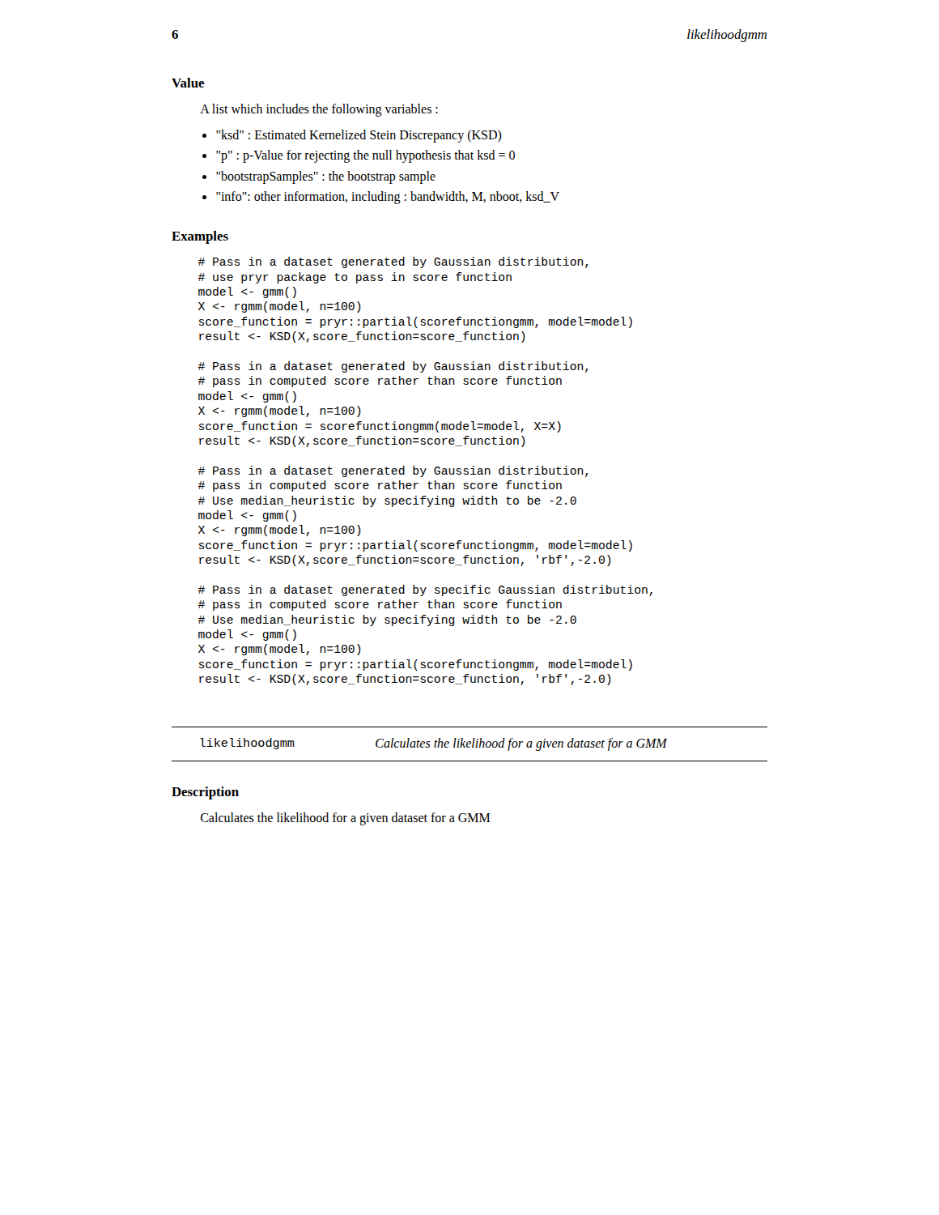6 likelihoodgmm
Value
A list which includes the following variables :
"ksd" : Estimated Kernelized Stein Discrepancy (KSD)
"p" : p-Value for rejecting the null hypothesis that ksd = 0
"bootstrapSamples" : the bootstrap sample
"info": other information, including : bandwidth, M, nboot, ksd_V
Examples
# Pass in a dataset generated by Gaussian distribution,
# use pryr package to pass in score function
model <- gmm()
X <- rgmm(model, n=100)
score_function = pryr::partial(scorefunctiongmm, model=model)
result <- KSD(X,score_function=score_function)

# Pass in a dataset generated by Gaussian distribution,
# pass in computed score rather than score function
model <- gmm()
X <- rgmm(model, n=100)
score_function = scorefunctiongmm(model=model, X=X)
result <- KSD(X,score_function=score_function)

# Pass in a dataset generated by Gaussian distribution,
# pass in computed score rather than score function
# Use median_heuristic by specifying width to be -2.0
model <- gmm()
X <- rgmm(model, n=100)
score_function = pryr::partial(scorefunctiongmm, model=model)
result <- KSD(X,score_function=score_function, 'rbf',-2.0)

# Pass in a dataset generated by specific Gaussian distribution,
# pass in computed score rather than score function
# Use median_heuristic by specifying width to be -2.0
model <- gmm()
X <- rgmm(model, n=100)
score_function = pryr::partial(scorefunctiongmm, model=model)
result <- KSD(X,score_function=score_function, 'rbf',-2.0)
| likelihoodgmm | Calculates the likelihood for a given dataset for a GMM |
Description
Calculates the likelihood for a given dataset for a GMM